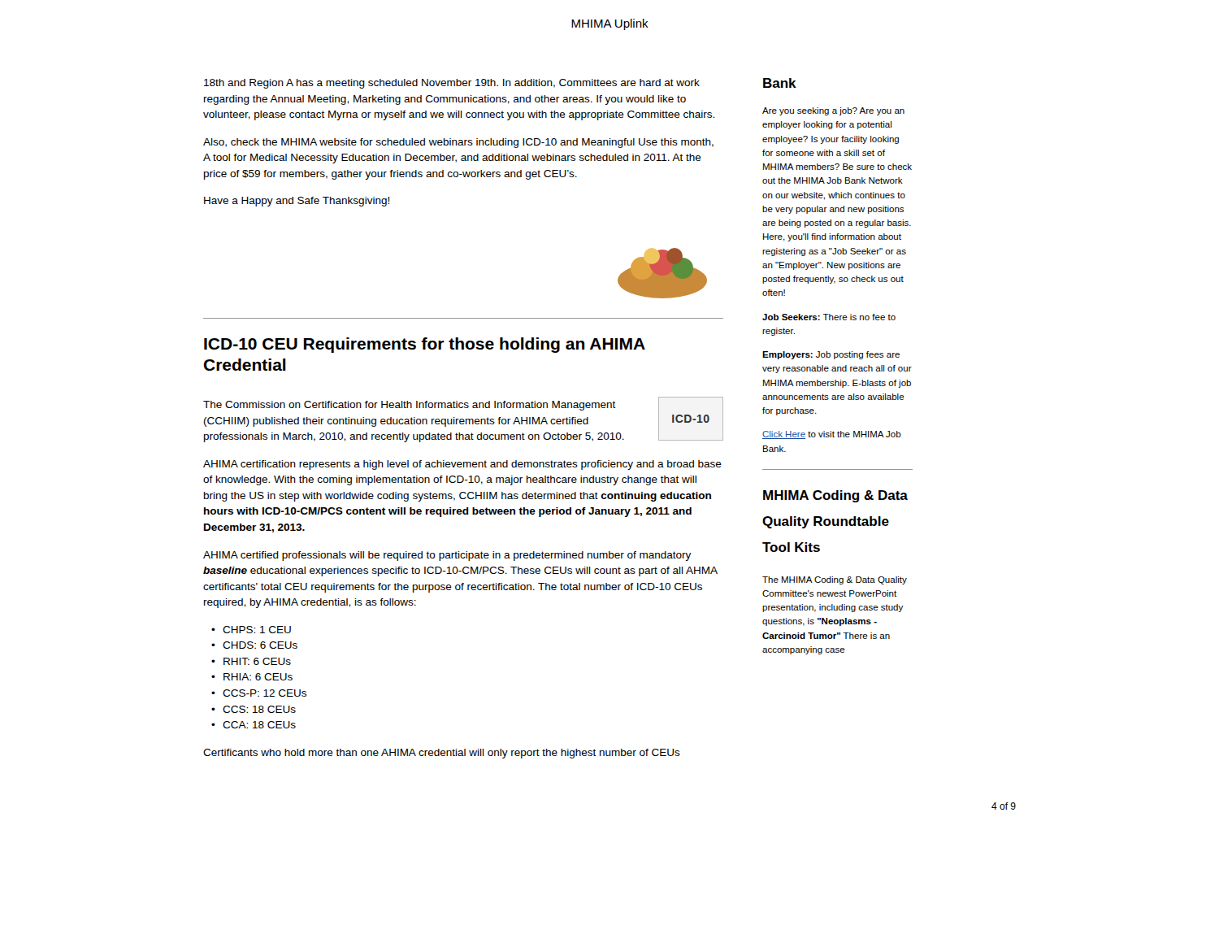MHIMA Uplink
18th and Region A has a meeting scheduled November 19th. In addition, Committees are hard at work regarding the Annual Meeting, Marketing and Communications, and other areas. If you would like to volunteer, please contact Myrna or myself and we will connect you with the appropriate Committee chairs.
Also, check the MHIMA website for scheduled webinars including ICD-10 and Meaningful Use this month, A tool for Medical Necessity Education in December, and additional webinars scheduled in 2011. At the price of $59 for members, gather your friends and co-workers and get CEU’s.
Have a Happy and Safe Thanksgiving!
ICD-10 CEU Requirements for those holding an AHIMA Credential
ICD-10
The Commission on Certification for Health Informatics and Information Management (CCHIIM) published their continuing education requirements for AHIMA certified professionals in March, 2010, and recently updated that document on October 5, 2010.
AHIMA certification represents a high level of achievement and demonstrates proficiency and a broad base of knowledge. With the coming implementation of ICD-10, a major healthcare industry change that will bring the US in step with worldwide coding systems, CCHIIM has determined that continuing education hours with ICD-10-CM/PCS content will be required between the period of January 1, 2011 and December 31, 2013.
AHIMA certified professionals will be required to participate in a predetermined number of mandatory baseline educational experiences specific to ICD-10-CM/PCS. These CEUs will count as part of all AHMA certificants' total CEU requirements for the purpose of recertification. The total number of ICD-10 CEUs required, by AHIMA credential, is as follows:
CHPS: 1 CEU
CHDS: 6 CEUs
RHIT: 6 CEUs
RHIA: 6 CEUs
CCS-P: 12 CEUs
CCS: 18 CEUs
CCA: 18 CEUs
Certificants who hold more than one AHIMA credential will only report the highest number of CEUs
Bank
Are you seeking a job? Are you an employer looking for a potential employee? Is your facility looking for someone with a skill set of MHIMA members? Be sure to check out the MHIMA Job Bank Network on our website, which continues to be very popular and new positions are being posted on a regular basis. Here, you'll find information about registering as a "Job Seeker" or as an "Employer". New positions are posted frequently, so check us out often!
Job Seekers: There is no fee to register.
Employers: Job posting fees are very reasonable and reach all of our MHIMA membership. E-blasts of job announcements are also available for purchase.
Click Here to visit the MHIMA Job Bank.
MHIMA Coding & Data Quality Roundtable Tool Kits
The MHIMA Coding & Data Quality Committee's newest PowerPoint presentation, including case study questions, is "Neoplasms - Carcinoid Tumor" There is an accompanying case
4 of 9